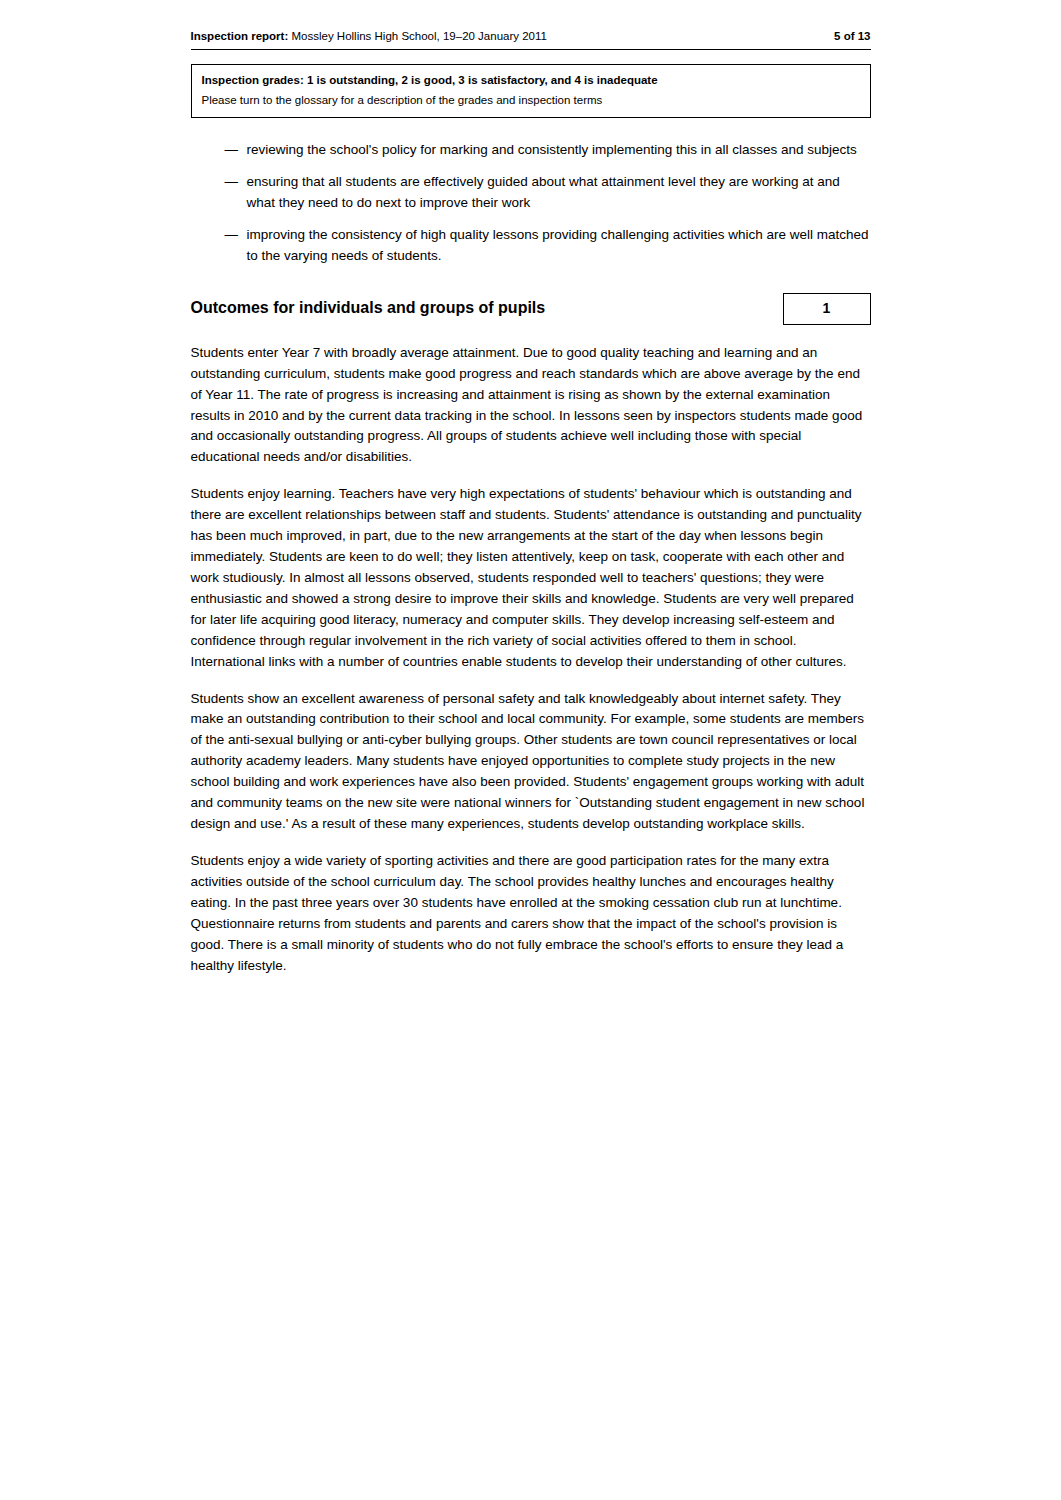Inspection report: Mossley Hollins High School, 19–20 January 2011
5 of 13
Inspection grades: 1 is outstanding, 2 is good, 3 is satisfactory, and 4 is inadequate
Please turn to the glossary for a description of the grades and inspection terms
reviewing the school's policy for marking and consistently implementing this in all classes and subjects
ensuring that all students are effectively guided about what attainment level they are working at and what they need to do next to improve their work
improving the consistency of high quality lessons providing challenging activities which are well matched to the varying needs of students.
Outcomes for individuals and groups of pupils
1
Students enter Year 7 with broadly average attainment. Due to good quality teaching and learning and an outstanding curriculum, students make good progress and reach standards which are above average by the end of Year 11. The rate of progress is increasing and attainment is rising as shown by the external examination results in 2010 and by the current data tracking in the school. In lessons seen by inspectors students made good and occasionally outstanding progress. All groups of students achieve well including those with special educational needs and/or disabilities.
Students enjoy learning. Teachers have very high expectations of students' behaviour which is outstanding and there are excellent relationships between staff and students. Students' attendance is outstanding and punctuality has been much improved, in part, due to the new arrangements at the start of the day when lessons begin immediately. Students are keen to do well; they listen attentively, keep on task, cooperate with each other and work studiously. In almost all lessons observed, students responded well to teachers' questions; they were enthusiastic and showed a strong desire to improve their skills and knowledge. Students are very well prepared for later life acquiring good literacy, numeracy and computer skills. They develop increasing self-esteem and confidence through regular involvement in the rich variety of social activities offered to them in school. International links with a number of countries enable students to develop their understanding of other cultures.
Students show an excellent awareness of personal safety and talk knowledgeably about internet safety. They make an outstanding contribution to their school and local community. For example, some students are members of the anti-sexual bullying or anti-cyber bullying groups. Other students are town council representatives or local authority academy leaders. Many students have enjoyed opportunities to complete study projects in the new school building and work experiences have also been provided. Students' engagement groups working with adult and community teams on the new site were national winners for `Outstanding student engagement in new school design and use.' As a result of these many experiences, students develop outstanding workplace skills.
Students enjoy a wide variety of sporting activities and there are good participation rates for the many extra activities outside of the school curriculum day. The school provides healthy lunches and encourages healthy eating. In the past three years over 30 students have enrolled at the smoking cessation club run at lunchtime. Questionnaire returns from students and parents and carers show that the impact of the school's provision is good. There is a small minority of students who do not fully embrace the school's efforts to ensure they lead a healthy lifestyle.